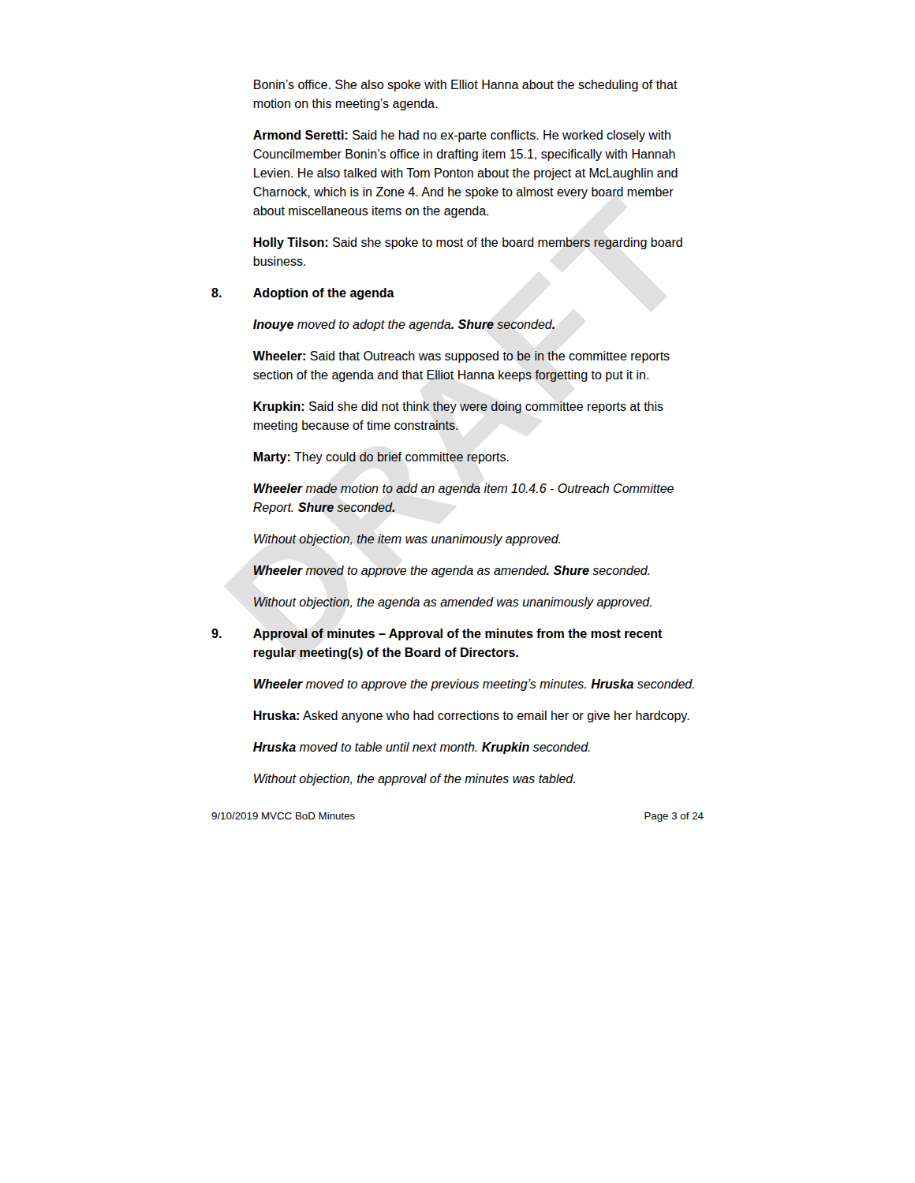DRAFT
Bonin’s office. She also spoke with Elliot Hanna about the scheduling of that motion on this meeting’s agenda.
Armond Seretti: Said he had no ex-parte conflicts. He worked closely with Councilmember Bonin’s office in drafting item 15.1, specifically with Hannah Levien. He also talked with Tom Ponton about the project at McLaughlin and Charnock, which is in Zone 4. And he spoke to almost every board member about miscellaneous items on the agenda.
Holly Tilson: Said she spoke to most of the board members regarding board business.
8.
Adoption of the agenda
Inouye moved to adopt the agenda. Shure seconded.
Wheeler: Said that Outreach was supposed to be in the committee reports section of the agenda and that Elliot Hanna keeps forgetting to put it in.
Krupkin: Said she did not think they were doing committee reports at this meeting because of time constraints.
Marty: They could do brief committee reports.
Wheeler made motion to add an agenda item 10.4.6 - Outreach Committee Report. Shure seconded.
Without objection, the item was unanimously approved.
Wheeler moved to approve the agenda as amended. Shure seconded.
Without objection, the agenda as amended was unanimously approved.
9.
Approval of minutes – Approval of the minutes from the most recent regular meeting(s) of the Board of Directors.
Wheeler moved to approve the previous meeting’s minutes. Hruska seconded.
Hruska: Asked anyone who had corrections to email her or give her hardcopy.
Hruska moved to table until next month. Krupkin seconded.
Without objection, the approval of the minutes was tabled.
9/10/2019 MVCC BoD Minutes Page 3 of 24